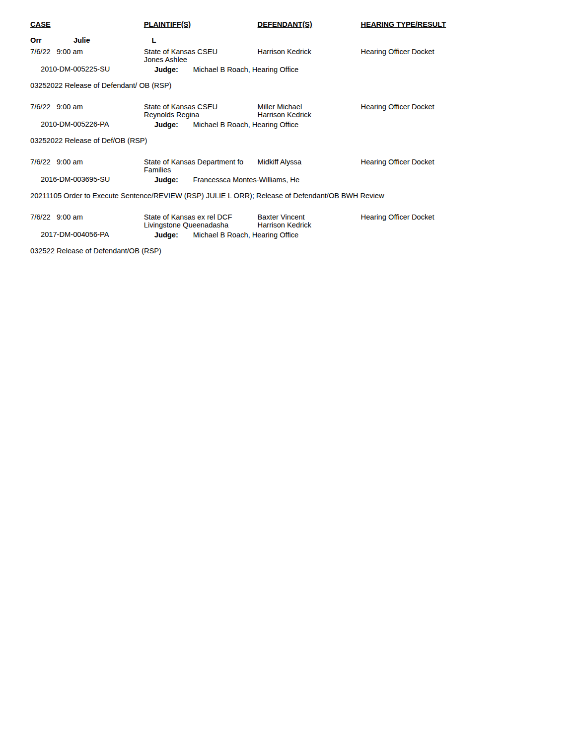| CASE | PLAINTIFF(S) | DEFENDANT(S) | HEARING TYPE/RESULT |
| --- | --- | --- | --- |
| Orr Julie L |
| 7/6/22 9:00 am | State of Kansas CSEU Jones Ashlee | Harrison Kedrick | Hearing Officer Docket |
| 2010-DM-005225-SU | Judge: Michael B Roach, Hearing Office |
| 03252022 Release of Defendant/ OB (RSP) |
| 7/6/22 9:00 am | State of Kansas CSEU Reynolds Regina | Miller Michael Harrison Kedrick | Hearing Officer Docket |
| 2010-DM-005226-PA | Judge: Michael B Roach, Hearing Office |
| 03252022 Release of Def/OB (RSP) |
| 7/6/22 9:00 am | State of Kansas Department fo Families | Midkiff Alyssa | Hearing Officer Docket |
| 2016-DM-003695-SU | Judge: Francessca Montes-Williams, He |
| 20211105 Order to Execute Sentence/REVIEW (RSP) JULIE L ORR); Release of Defendant/OB BWH Review |
| 7/6/22 9:00 am | State of Kansas ex rel DCF Livingstone Queenadasha | Baxter Vincent Harrison Kedrick | Hearing Officer Docket |
| 2017-DM-004056-PA | Judge: Michael B Roach, Hearing Office |
| 032522 Release of Defendant/OB (RSP) |